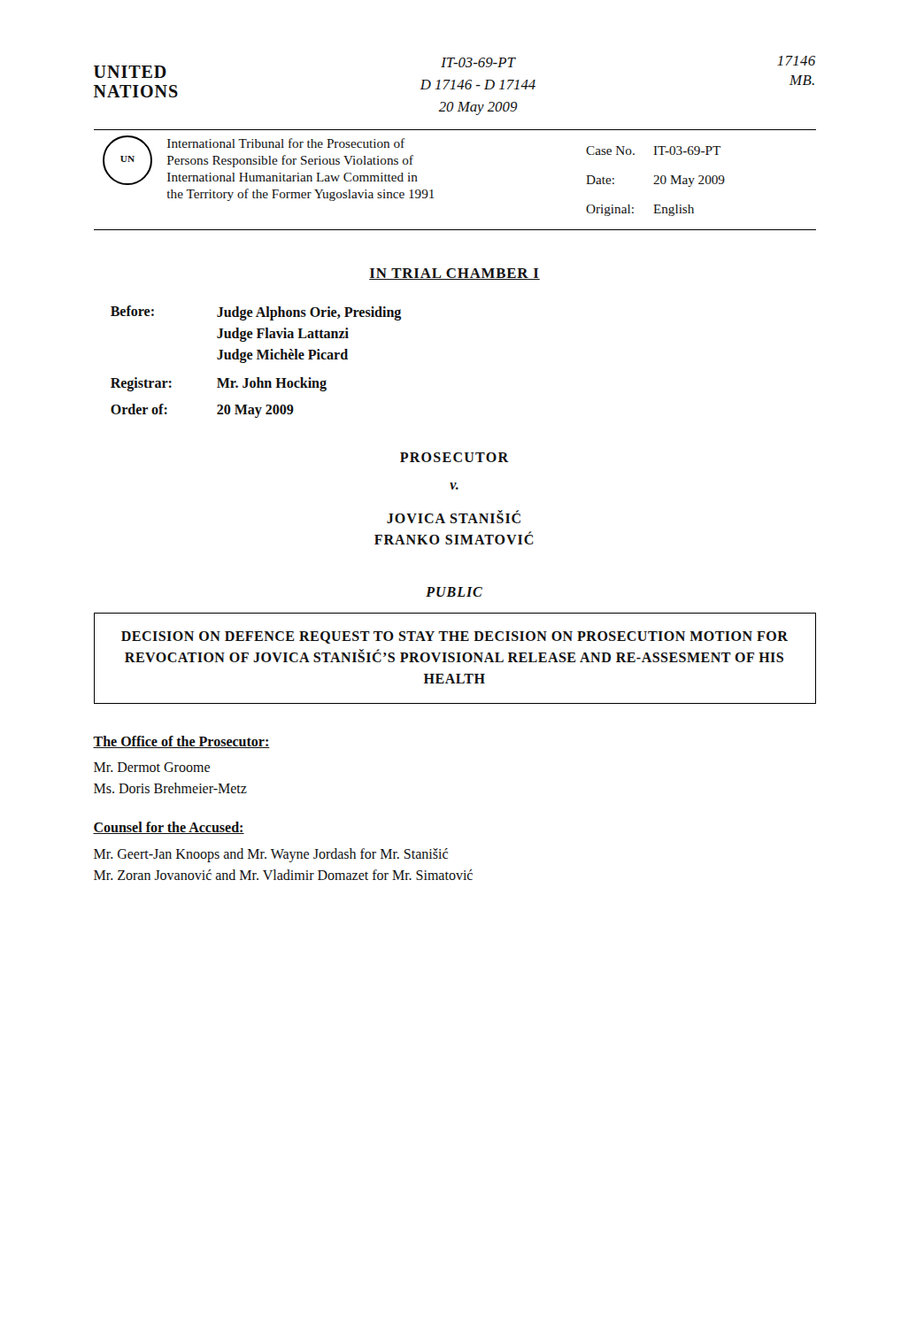UNITED
NATIONS
IT-03-69-PT
D 17146 - D 17144
20 May 2009
17146
MB.
| UN | International Tribunal for the Prosecution of Persons Responsible for Serious Violations of International Humanitarian Law Committed in the Territory of the Former Yugoslavia since 1991 | / Case No. / IT-03-69-PT / / Date: / 20 May 2009 / / Original: / English / |
IN TRIAL CHAMBER I
Before:
Judge Alphons Orie, Presiding
Judge Flavia Lattanzi
Judge Michèle Picard
Registrar:
Mr. John Hocking
Order of:
20 May 2009
PROSECUTOR
v.
JOVICA STANIŠIĆ
FRANKO SIMATOVIĆ
PUBLIC
Decision on Defence Request to Stay the Decision on Prosecution Motion for Revocation of Jovica Stanišić’s Provisional Release and Re-assesment of his Health
The Office of the Prosecutor:
Mr. Dermot Groome
Ms. Doris Brehmeier-Metz
Counsel for the Accused:
Mr. Geert-Jan Knoops and Mr. Wayne Jordash for Mr. Stanišić
Mr. Zoran Jovanović and Mr. Vladimir Domazet for Mr. Simatović